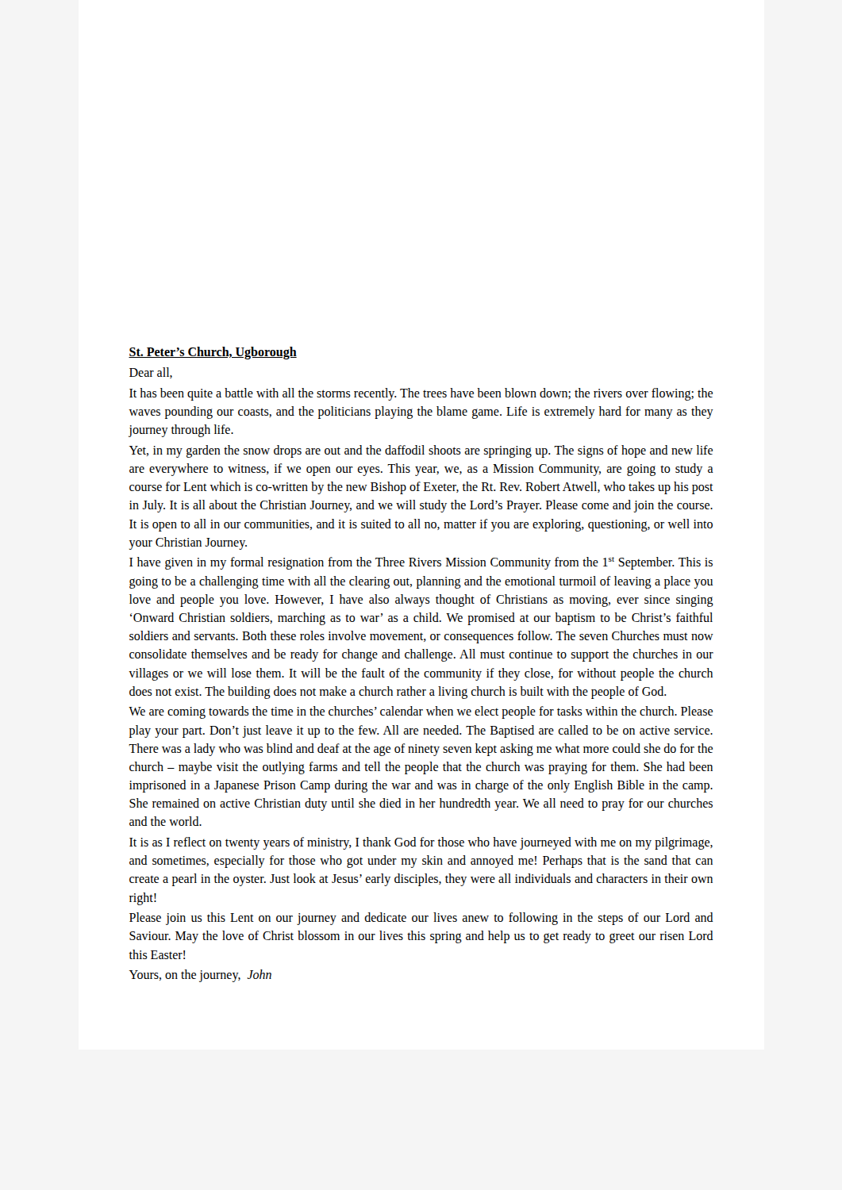St. Peter’s Church, Ugborough
Dear all,
It has been quite a battle with all the storms recently. The trees have been blown down; the rivers over flowing; the waves pounding our coasts, and the politicians playing the blame game. Life is extremely hard for many as they journey through life.
Yet, in my garden the snow drops are out and the daffodil shoots are springing up. The signs of hope and new life are everywhere to witness, if we open our eyes. This year, we, as a Mission Community, are going to study a course for Lent which is co-written by the new Bishop of Exeter, the Rt. Rev. Robert Atwell, who takes up his post in July. It is all about the Christian Journey, and we will study the Lord’s Prayer. Please come and join the course. It is open to all in our communities, and it is suited to all no, matter if you are exploring, questioning, or well into your Christian Journey.
I have given in my formal resignation from the Three Rivers Mission Community from the 1st September. This is going to be a challenging time with all the clearing out, planning and the emotional turmoil of leaving a place you love and people you love. However, I have also always thought of Christians as moving, ever since singing ‘Onward Christian soldiers, marching as to war’ as a child. We promised at our baptism to be Christ’s faithful soldiers and servants. Both these roles involve movement, or consequences follow. The seven Churches must now consolidate themselves and be ready for change and challenge. All must continue to support the churches in our villages or we will lose them. It will be the fault of the community if they close, for without people the church does not exist. The building does not make a church rather a living church is built with the people of God.
We are coming towards the time in the churches’ calendar when we elect people for tasks within the church. Please play your part. Don’t just leave it up to the few. All are needed. The Baptised are called to be on active service. There was a lady who was blind and deaf at the age of ninety seven kept asking me what more could she do for the church – maybe visit the outlying farms and tell the people that the church was praying for them. She had been imprisoned in a Japanese Prison Camp during the war and was in charge of the only English Bible in the camp. She remained on active Christian duty until she died in her hundredth year. We all need to pray for our churches and the world.
It is as I reflect on twenty years of ministry, I thank God for those who have journeyed with me on my pilgrimage, and sometimes, especially for those who got under my skin and annoyed me! Perhaps that is the sand that can create a pearl in the oyster. Just look at Jesus’ early disciples, they were all individuals and characters in their own right!
Please join us this Lent on our journey and dedicate our lives anew to following in the steps of our Lord and Saviour. May the love of Christ blossom in our lives this spring and help us to get ready to greet our risen Lord this Easter!
Yours, on the journey, John